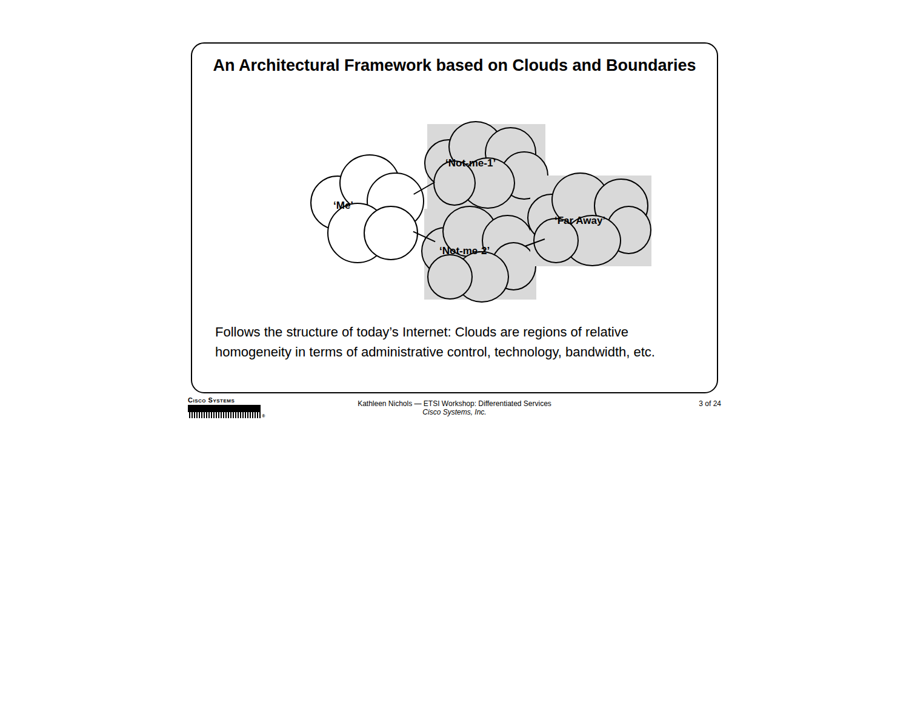An Architectural Framework based on Clouds and Boundaries
‘Me’
‘Not-me-1’
‘Not-me-2’
‘Far Away’
Follows the structure of today’s Internet: Clouds are regions of relative homogeneity in terms of administrative control, technology, bandwidth, etc.
Cisco Systems
®
Kathleen Nichols — ETSI Workshop: Differentiated Services
Cisco Systems, Inc.
3 of 24